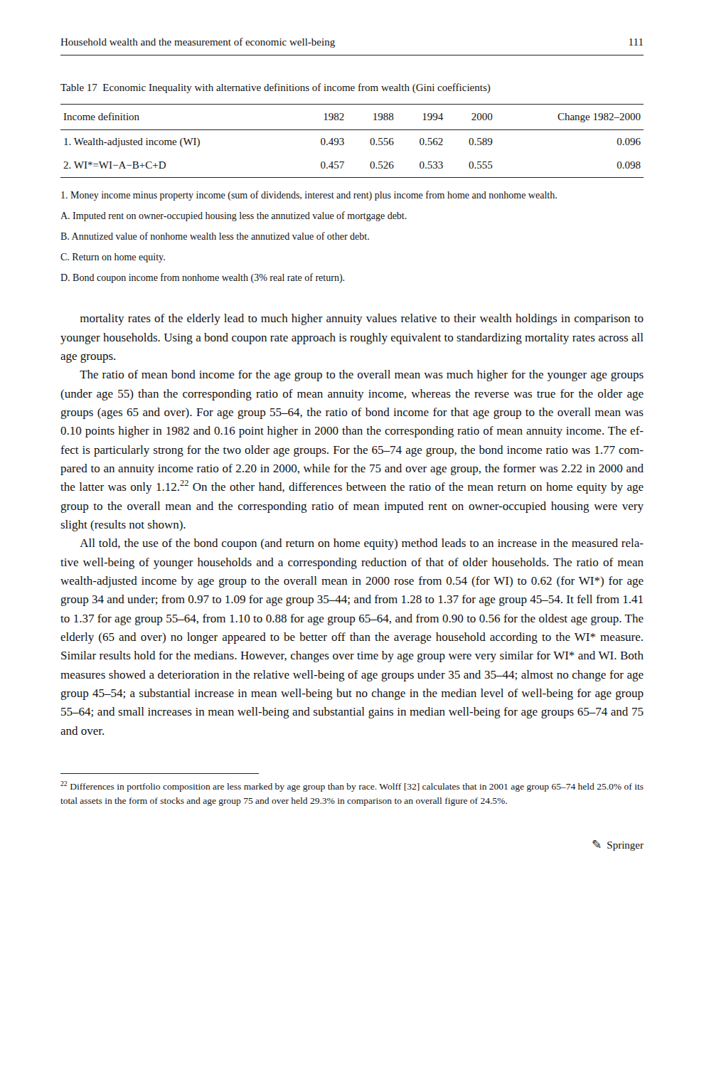Household wealth and the measurement of economic well-being 111
Table 17 Economic Inequality with alternative definitions of income from wealth (Gini coefficients)
| Income definition | 1982 | 1988 | 1994 | 2000 | Change 1982–2000 |
| --- | --- | --- | --- | --- | --- |
| 1. Wealth-adjusted income (WI) | 0.493 | 0.556 | 0.562 | 0.589 | 0.096 |
| 2. WI*=WI−A−B+C+D | 0.457 | 0.526 | 0.533 | 0.555 | 0.098 |
1. Money income minus property income (sum of dividends, interest and rent) plus income from home and nonhome wealth.
A. Imputed rent on owner-occupied housing less the annutized value of mortgage debt.
B. Annutized value of nonhome wealth less the annutized value of other debt.
C. Return on home equity.
D. Bond coupon income from nonhome wealth (3% real rate of return).
mortality rates of the elderly lead to much higher annuity values relative to their wealth holdings in comparison to younger households. Using a bond coupon rate approach is roughly equivalent to standardizing mortality rates across all age groups.
The ratio of mean bond income for the age group to the overall mean was much higher for the younger age groups (under age 55) than the corresponding ratio of mean annuity income, whereas the reverse was true for the older age groups (ages 65 and over). For age group 55–64, the ratio of bond income for that age group to the overall mean was 0.10 points higher in 1982 and 0.16 point higher in 2000 than the corresponding ratio of mean annuity income. The effect is particularly strong for the two older age groups. For the 65–74 age group, the bond income ratio was 1.77 compared to an annuity income ratio of 2.20 in 2000, while for the 75 and over age group, the former was 2.22 in 2000 and the latter was only 1.12.22 On the other hand, differences between the ratio of the mean return on home equity by age group to the overall mean and the corresponding ratio of mean imputed rent on owner-occupied housing were very slight (results not shown).
All told, the use of the bond coupon (and return on home equity) method leads to an increase in the measured relative well-being of younger households and a corresponding reduction of that of older households. The ratio of mean wealth-adjusted income by age group to the overall mean in 2000 rose from 0.54 (for WI) to 0.62 (for WI*) for age group 34 and under; from 0.97 to 1.09 for age group 35–44; and from 1.28 to 1.37 for age group 45–54. It fell from 1.41 to 1.37 for age group 55–64, from 1.10 to 0.88 for age group 65–64, and from 0.90 to 0.56 for the oldest age group. The elderly (65 and over) no longer appeared to be better off than the average household according to the WI* measure. Similar results hold for the medians. However, changes over time by age group were very similar for WI* and WI. Both measures showed a deterioration in the relative well-being of age groups under 35 and 35–44; almost no change for age group 45–54; a substantial increase in mean well-being but no change in the median level of well-being for age group 55–64; and small increases in mean well-being and substantial gains in median well-being for age groups 65–74 and 75 and over.
22 Differences in portfolio composition are less marked by age group than by race. Wolff [32] calculates that in 2001 age group 65–74 held 25.0% of its total assets in the form of stocks and age group 75 and over held 29.3% in comparison to an overall figure of 24.5%.
✎ Springer